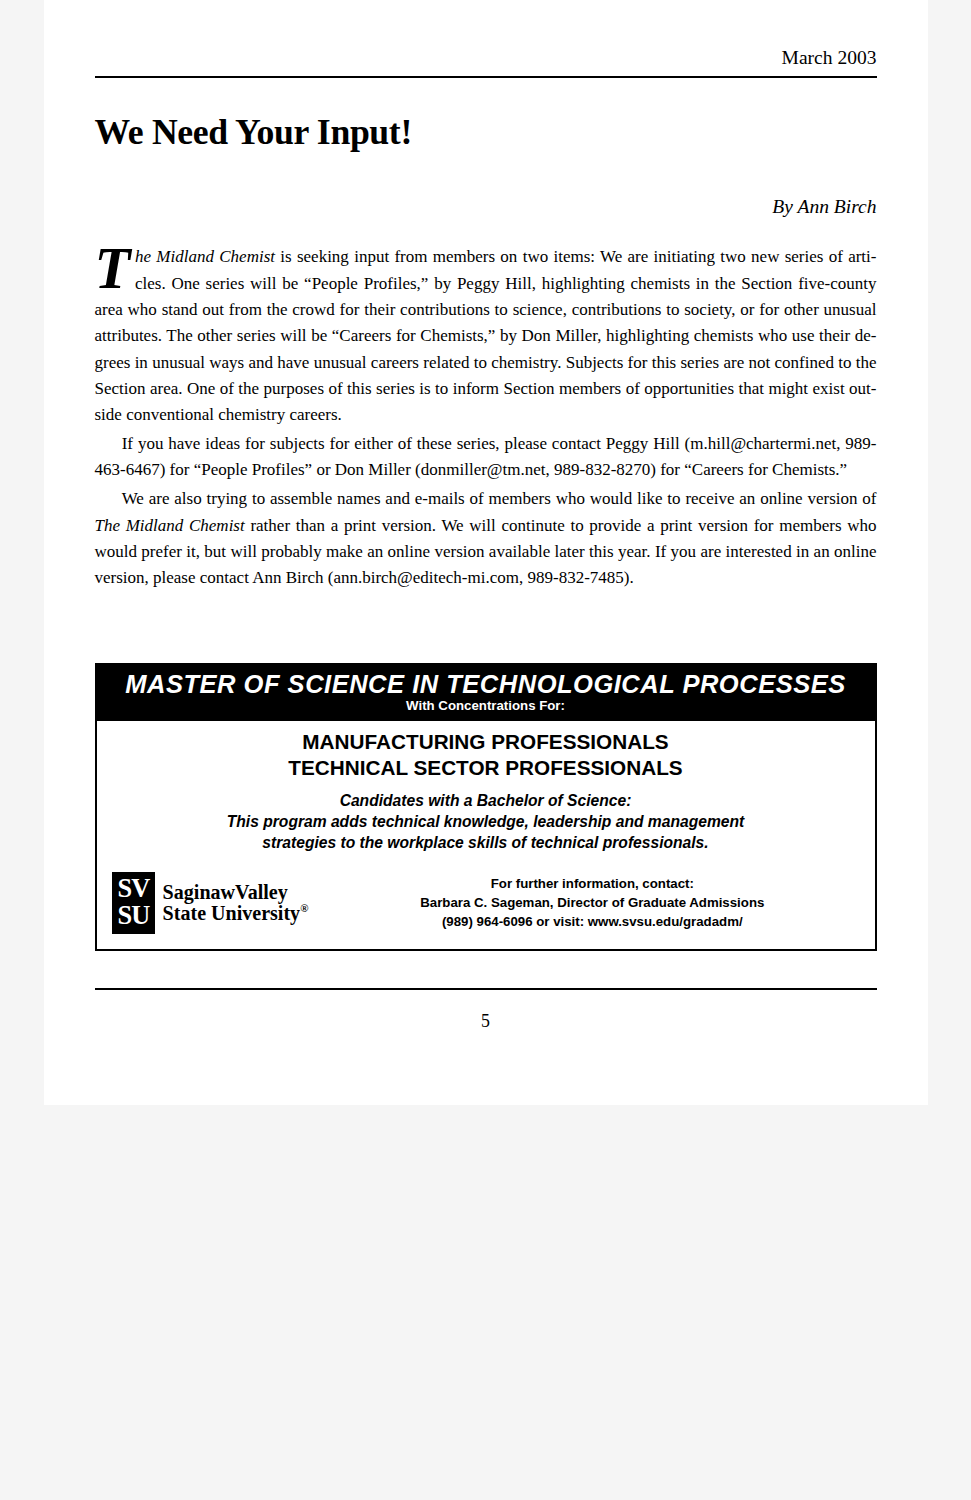March 2003
We Need Your Input!
By Ann Birch
The Midland Chemist is seeking input from members on two items: We are initiating two new series of articles. One series will be “People Profiles,” by Peggy Hill, highlighting chemists in the Section five-county area who stand out from the crowd for their contributions to science, contributions to society, or for other unusual attributes. The other series will be “Careers for Chemists,” by Don Miller, highlighting chemists who use their degrees in unusual ways and have unusual careers related to chemistry. Subjects for this series are not confined to the Section area. One of the purposes of this series is to inform Section members of opportunities that might exist outside conventional chemistry careers.
If you have ideas for subjects for either of these series, please contact Peggy Hill (m.hill@chartermi.net, 989-463-6467) for “People Profiles” or Don Miller (donmiller@tm.net, 989-832-8270) for “Careers for Chemists.”
We are also trying to assemble names and e-mails of members who would like to receive an online version of The Midland Chemist rather than a print version. We will continute to provide a print version for members who would prefer it, but will probably make an online version available later this year. If you are interested in an online version, please contact Ann Birch (ann.birch@editech-mi.com, 989-832-7485).
MASTER OF SCIENCE IN TECHNOLOGICAL PROCESSES With Concentrations For:
MANUFACTURING PROFESSIONALS
TECHNICAL SECTOR PROFESSIONALS
Candidates with a Bachelor of Science: This program adds technical knowledge, leadership and management strategies to the workplace skills of technical professionals.
SV
SU SaginawValley State University®
For further information, contact:
Barbara C. Sageman, Director of Graduate Admissions
(989) 964-6096 or visit: www.svsu.edu/gradadm/
5